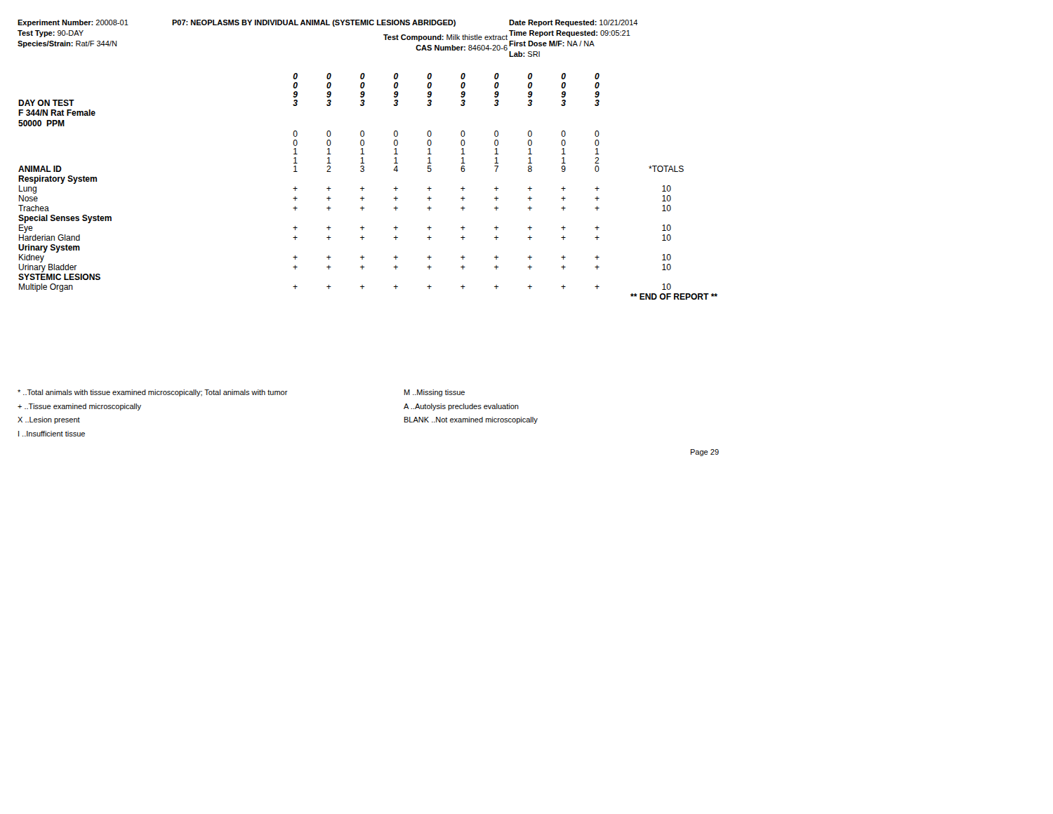| Experiment Number: 20008-01 Test Type: 90-DAY Species/Strain: Rat/F 344/N | P07: NEOPLASMS BY INDIVIDUAL ANIMAL (SYSTEMIC LESIONS ABRIDGED) Test Compound: Milk thistle extract CAS Number: 84604-20-6 | Date Report Requested: 10/21/2014 Time Report Requested: 09:05:21 First Dose M/F: NA / NA Lab: SRI |
| DAY ON TEST | 0 0 9 3 | 0 0 9 3 | 0 0 9 3 | 0 0 9 3 | 0 0 9 3 | 0 0 9 3 | 0 0 9 3 | 0 0 9 3 | 0 0 9 3 | 0 0 9 3 | |
| F 344/N Rat Female 50000 PPM | | |
| ANIMAL ID | 0 0 1 1 1 | 0 0 1 1 2 | 0 0 1 1 3 | 0 0 1 1 4 | 0 0 1 1 5 | 0 0 1 1 6 | 0 0 1 1 7 | 0 0 1 1 8 | 0 0 1 1 9 | 0 0 1 2 0 | *TOTALS |
| Respiratory System |
| Lung | + | + | + | + | + | + | + | + | + | + | 10 |
| Nose | + | + | + | + | + | + | + | + | + | + | 10 |
| Trachea | + | + | + | + | + | + | + | + | + | + | 10 |
| Special Senses System |
| Eye | + | + | + | + | + | + | + | + | + | + | 10 |
| Harderian Gland | + | + | + | + | + | + | + | + | + | + | 10 |
| Urinary System |
| Kidney | + | + | + | + | + | + | + | + | + | + | 10 |
| Urinary Bladder | + | + | + | + | + | + | + | + | + | + | 10 |
| SYSTEMIC LESIONS |
| Multiple Organ | + | + | + | + | + | + | + | + | + | + | 10 |
| ** END OF REPORT ** |
| * ..Total animals with tissue examined microscopically; Total animals with tumor | M ..Missing tissue |
| + ..Tissue examined microscopically | A ..Autolysis precludes evaluation |
| X ..Lesion present | BLANK ..Not examined microscopically |
| I ..Insufficient tissue | |
Page 29